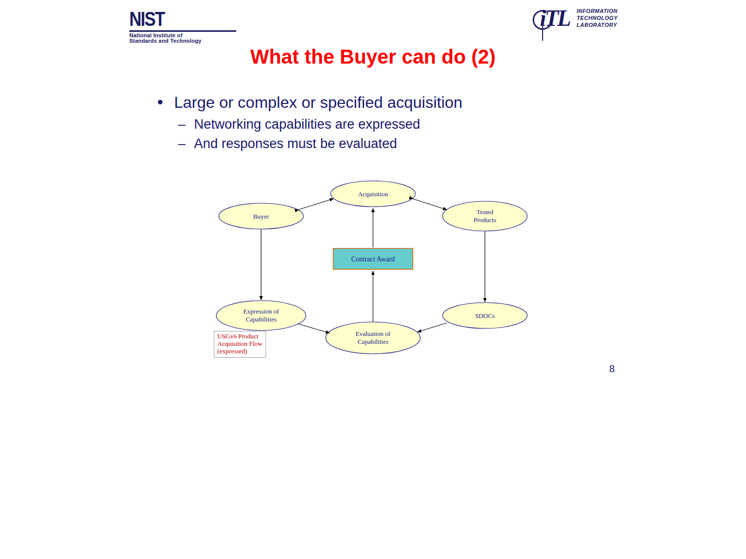NIST
National Institute of
Standards and Technology
iTL
INFORMATION
TECHNOLOGY
LABORATORY
What the Buyer can do (2)
Large or complex or specified acquisition
Networking capabilities are expressed
And responses must be evaluated
Acquisition Buyer Tested Products Contract Award Expression of Capabilities SDOCs Evaluation of Capabilities
USGv6 Product
Acquisition Flow
(expressed)
8